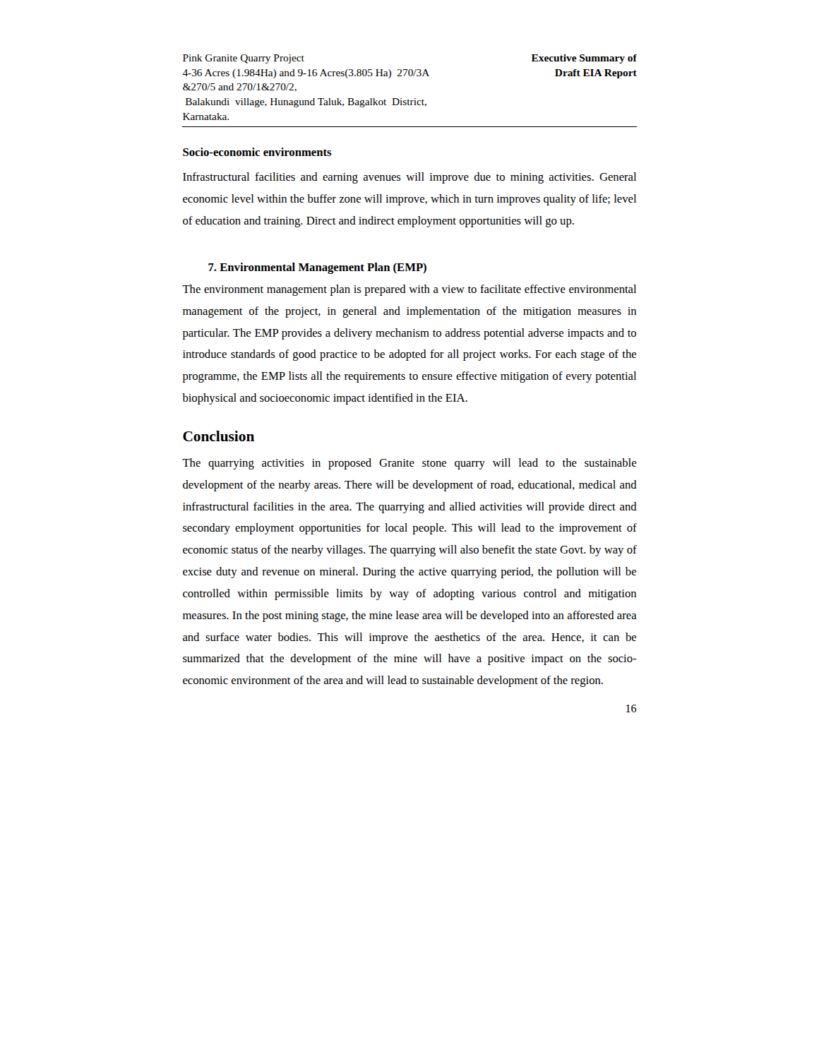Pink Granite Quarry Project
4-36 Acres (1.984Ha) and 9-16 Acres(3.805 Ha) 270/3A &270/5 and 270/1&270/2,
Balakundi village, Hunagund Taluk, Bagalkot District, Karnataka.
Executive Summary of
Draft EIA Report
Socio-economic environments
Infrastructural facilities and earning avenues will improve due to mining activities. General economic level within the buffer zone will improve, which in turn improves quality of life; level of education and training. Direct and indirect employment opportunities will go up.
Environmental Management Plan (EMP)
The environment management plan is prepared with a view to facilitate effective environmental management of the project, in general and implementation of the mitigation measures in particular. The EMP provides a delivery mechanism to address potential adverse impacts and to introduce standards of good practice to be adopted for all project works. For each stage of the programme, the EMP lists all the requirements to ensure effective mitigation of every potential biophysical and socioeconomic impact identified in the EIA.
Conclusion
The quarrying activities in proposed Granite stone quarry will lead to the sustainable development of the nearby areas. There will be development of road, educational, medical and infrastructural facilities in the area. The quarrying and allied activities will provide direct and secondary employment opportunities for local people. This will lead to the improvement of economic status of the nearby villages. The quarrying will also benefit the state Govt. by way of excise duty and revenue on mineral. During the active quarrying period, the pollution will be controlled within permissible limits by way of adopting various control and mitigation measures. In the post mining stage, the mine lease area will be developed into an afforested area and surface water bodies. This will improve the aesthetics of the area. Hence, it can be summarized that the development of the mine will have a positive impact on the socio-economic environment of the area and will lead to sustainable development of the region.
16